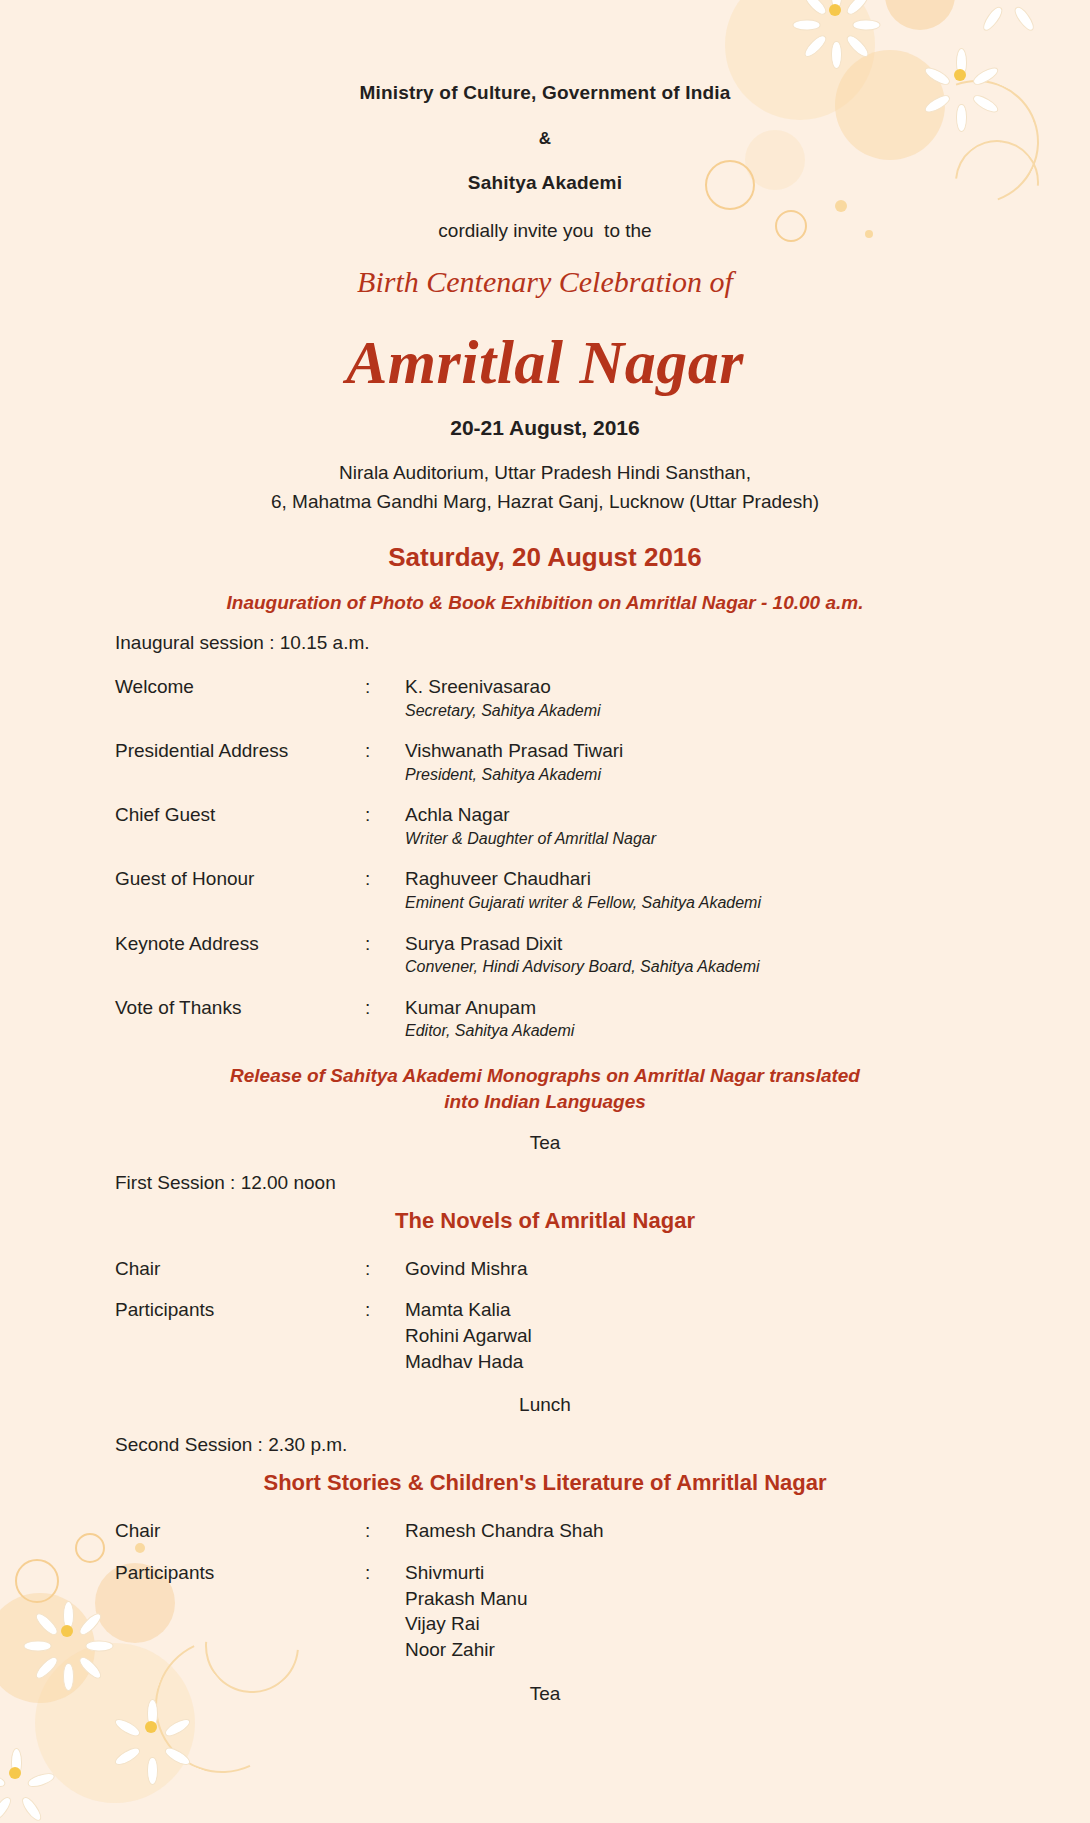Ministry of Culture, Government of India
&
Sahitya Akademi
cordially invite you to the
Birth Centenary Celebration of
Amritlal Nagar
20-21 August, 2016
Nirala Auditorium, Uttar Pradesh Hindi Sansthan,
6, Mahatma Gandhi Marg, Hazrat Ganj, Lucknow (Uttar Pradesh)
Saturday, 20 August 2016
Inauguration of Photo & Book Exhibition on Amritlal Nagar - 10.00 a.m.
Inaugural session : 10.15 a.m.
| Welcome | : | K. Sreenivasarao Secretary, Sahitya Akademi |
| Presidential Address | : | Vishwanath Prasad Tiwari President, Sahitya Akademi |
| Chief Guest | : | Achla Nagar Writer & Daughter of Amritlal Nagar |
| Guest of Honour | : | Raghuveer Chaudhari Eminent Gujarati writer & Fellow, Sahitya Akademi |
| Keynote Address | : | Surya Prasad Dixit Convener, Hindi Advisory Board, Sahitya Akademi |
| Vote of Thanks | : | Kumar Anupam Editor, Sahitya Akademi |
Release of Sahitya Akademi Monographs on Amritlal Nagar translated
into Indian Languages
Tea
First Session : 12.00 noon
The Novels of Amritlal Nagar
| Chair | : | Govind Mishra |
| Participants | : | Mamta Kalia Rohini Agarwal Madhav Hada |
Lunch
Second Session : 2.30 p.m.
Short Stories & Children's Literature of Amritlal Nagar
| Chair | : | Ramesh Chandra Shah |
| Participants | : | Shivmurti Prakash Manu Vijay Rai Noor Zahir |
Tea